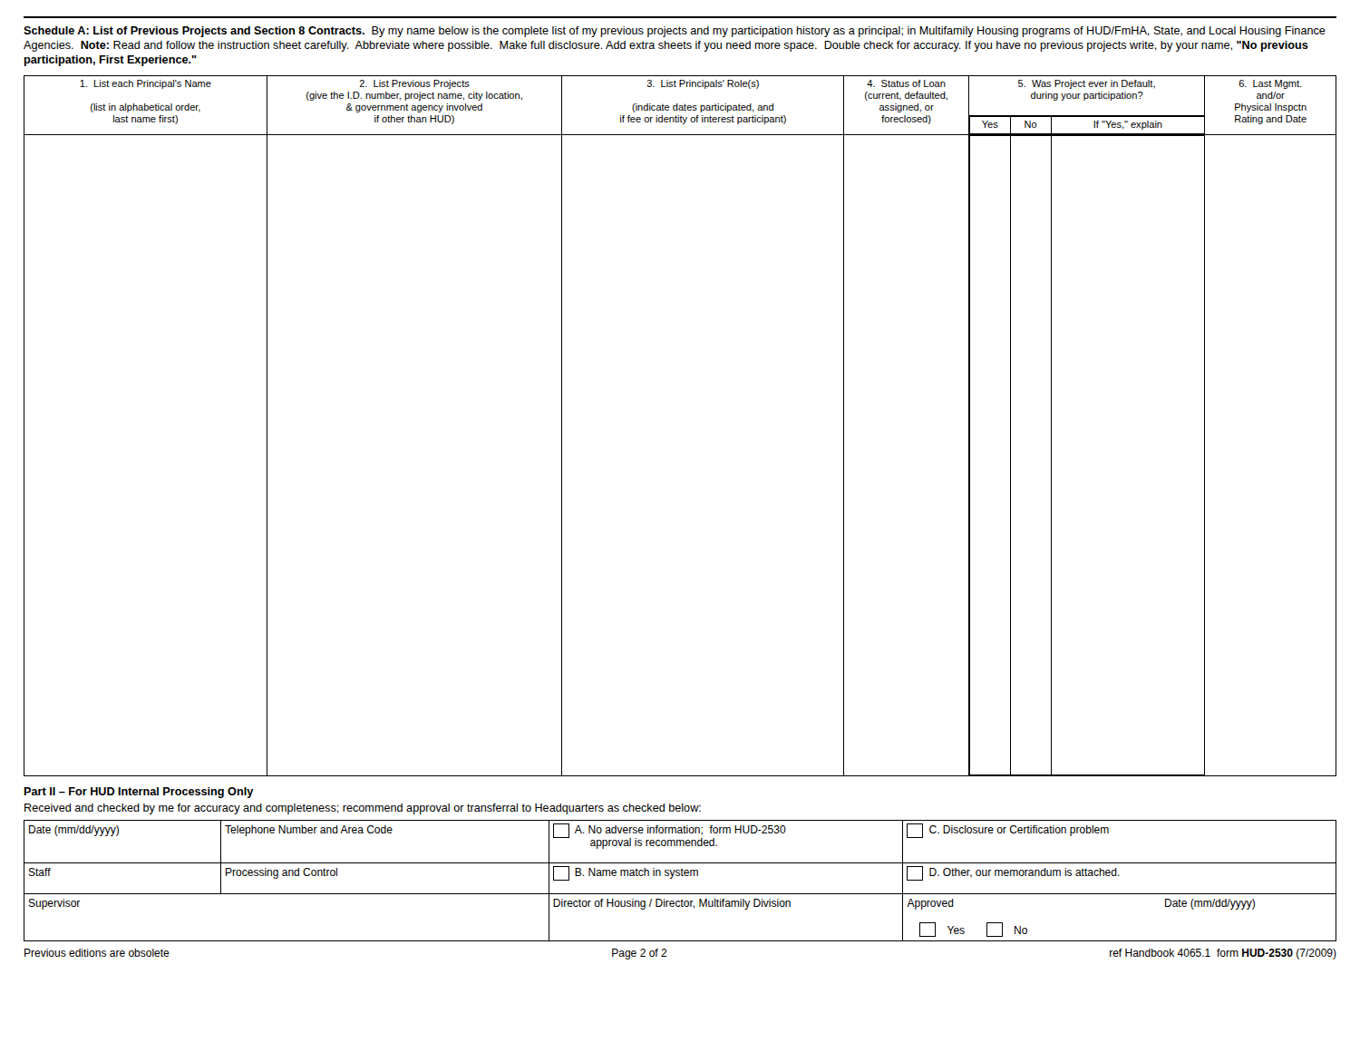Schedule A: List of Previous Projects and Section 8 Contracts. By my name below is the complete list of my previous projects and my participation history as a principal; in Multifamily Housing programs of HUD/FmHA, State, and Local Housing Finance Agencies. Note: Read and follow the instruction sheet carefully. Abbreviate where possible. Make full disclosure. Add extra sheets if you need more space. Double check for accuracy. If you have no previous projects write, by your name, "No previous participation, First Experience."
| 1. List each Principal's Name (list in alphabetical order, last name first) | 2. List Previous Projects (give the I.D. number, project name, city location, & government agency involved if other than HUD) | 3. List Principals' Role(s) (indicate dates participated, and if fee or identity of interest participant) | 4. Status of Loan (current, defaulted, assigned, or foreclosed) | 5. Was Project ever in Default, during your participation? . / Yes / No / If "Yes," explain / / --- / --- / --- / | 6. Last Mgmt. and/or Physical Inspctn Rating and Date |
| --- | --- | --- | --- | --- | --- |
Part II – For HUD Internal Processing Only
Received and checked by me for accuracy and completeness; recommend approval or transferral to Headquarters as checked below:
| Date (mm/dd/yyyy) | Telephone Number and Area Code | A. No adverse information; form HUD-2530 approval is recommended. | C. Disclosure or Certification problem |
| Staff | Processing and Control | B. Name match in system | D. Other, our memorandum is attached. |
| Supervisor | Director of Housing / Director, Multifamily Division | Approved Date (mm/dd/yyyy) Yes No |
Previous editions are obsolete
Page 2 of 2
ref Handbook 4065.1 form HUD-2530 (7/2009)